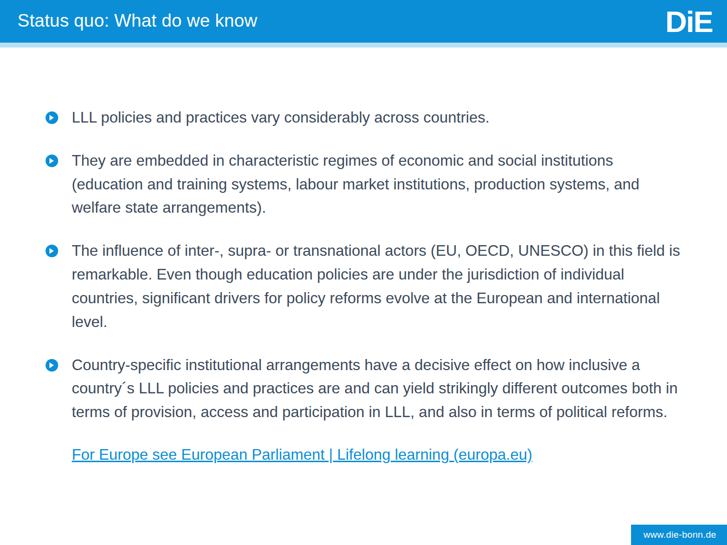Status quo: What do we know
DiE
LLL policies and practices vary considerably across countries.
They are embedded in characteristic regimes of economic and social institutions (education and training systems, labour market institutions, production systems, and welfare state arrangements).
The influence of inter-, supra- or transnational actors (EU, OECD, UNESCO) in this field is remarkable. Even though education policies are under the jurisdiction of individual countries, significant drivers for policy reforms evolve at the European and international level.
Country-specific institutional arrangements have a decisive effect on how inclusive a country´s LLL policies and practices are and can yield strikingly different outcomes both in terms of provision, access and participation in LLL, and also in terms of political reforms.
For Europe see European Parliament | Lifelong learning (europa.eu)
www.die-bonn.de